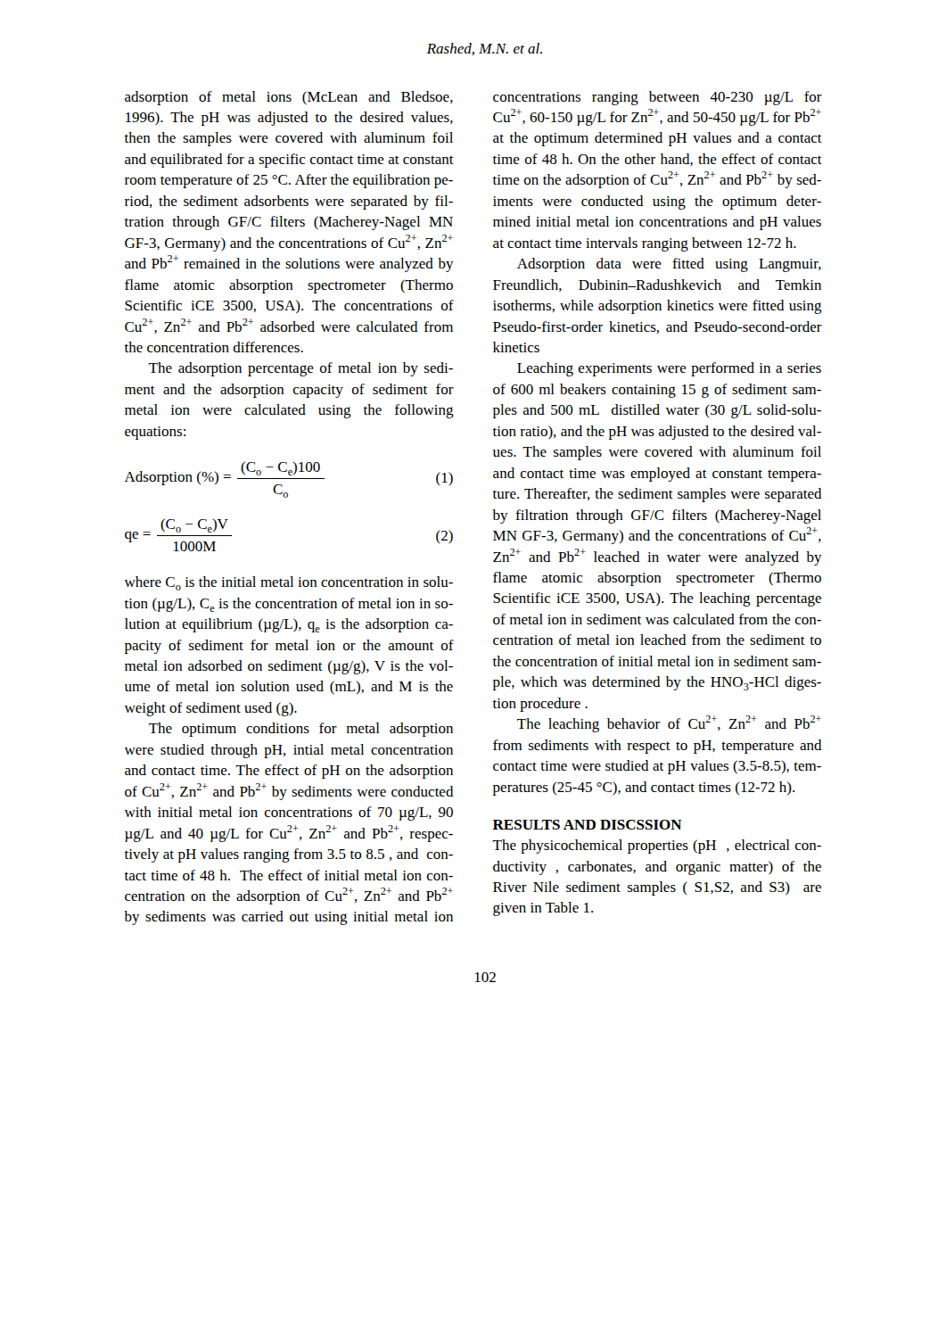Rashed, M.N. et al.
adsorption of metal ions (McLean and Bledsoe, 1996). The pH was adjusted to the desired values, then the samples were covered with aluminum foil and equilibrated for a specific contact time at constant room temperature of 25 °C. After the equilibration period, the sediment adsorbents were separated by filtration through GF/C filters (Macherey-Nagel MN GF-3, Germany) and the concentrations of Cu2+, Zn2+ and Pb2+ remained in the solutions were analyzed by flame atomic absorption spectrometer (Thermo Scientific iCE 3500, USA). The concentrations of Cu2+, Zn2+ and Pb2+ adsorbed were calculated from the concentration differences.
The adsorption percentage of metal ion by sediment and the adsorption capacity of sediment for metal ion were calculated using the following equations:
Adsorption (%) = (Co − Ce)100 Co (1)
qe = (Co − Ce)V 1000M (2)
where Co is the initial metal ion concentration in solution (µg/L), Ce is the concentration of metal ion in solution at equilibrium (µg/L), qe is the adsorption capacity of sediment for metal ion or the amount of metal ion adsorbed on sediment (µg/g), V is the volume of metal ion solution used (mL), and M is the weight of sediment used (g).
The optimum conditions for metal adsorption were studied through pH, intial metal concentration and contact time. The effect of pH on the adsorption of Cu2+, Zn2+ and Pb2+ by sediments were conducted with initial metal ion concentrations of 70 µg/L, 90 µg/L and 40 µg/L for Cu2+, Zn2+ and Pb2+, respectively at pH values ranging from 3.5 to 8.5 , and contact time of 48 h. The effect of initial metal ion concentration on the adsorption of Cu2+, Zn2+ and Pb2+ by sediments was carried out using initial metal ion concentrations ranging between 40-230 µg/L for Cu2+, 60-150 µg/L for Zn2+, and 50-450 µg/L for Pb2+ at the optimum determined pH values and a contact time of 48 h. On the other hand, the effect of contact time on the adsorption of Cu2+, Zn2+ and Pb2+ by sediments were conducted using the optimum determined initial metal ion concentrations and pH values at contact time intervals ranging between 12-72 h.
Adsorption data were fitted using Langmuir, Freundlich, Dubinin–Radushkevich and Temkin isotherms, while adsorption kinetics were fitted using Pseudo-first-order kinetics, and Pseudo-second-order kinetics
Leaching experiments were performed in a series of 600 ml beakers containing 15 g of sediment samples and 500 mL distilled water (30 g/L solid-solution ratio), and the pH was adjusted to the desired values. The samples were covered with aluminum foil and contact time was employed at constant temperature. Thereafter, the sediment samples were separated by filtration through GF/C filters (Macherey-Nagel MN GF-3, Germany) and the concentrations of Cu2+, Zn2+ and Pb2+ leached in water were analyzed by flame atomic absorption spectrometer (Thermo Scientific iCE 3500, USA). The leaching percentage of metal ion in sediment was calculated from the concentration of metal ion leached from the sediment to the concentration of initial metal ion in sediment sample, which was determined by the HNO3-HCl digestion procedure .
The leaching behavior of Cu2+, Zn2+ and Pb2+ from sediments with respect to pH, temperature and contact time were studied at pH values (3.5-8.5), temperatures (25-45 °C), and contact times (12-72 h).
Results and Discssion
The physicochemical properties (pH , electrical conductivity , carbonates, and organic matter) of the River Nile sediment samples ( S1,S2, and S3) are given in Table 1.
102